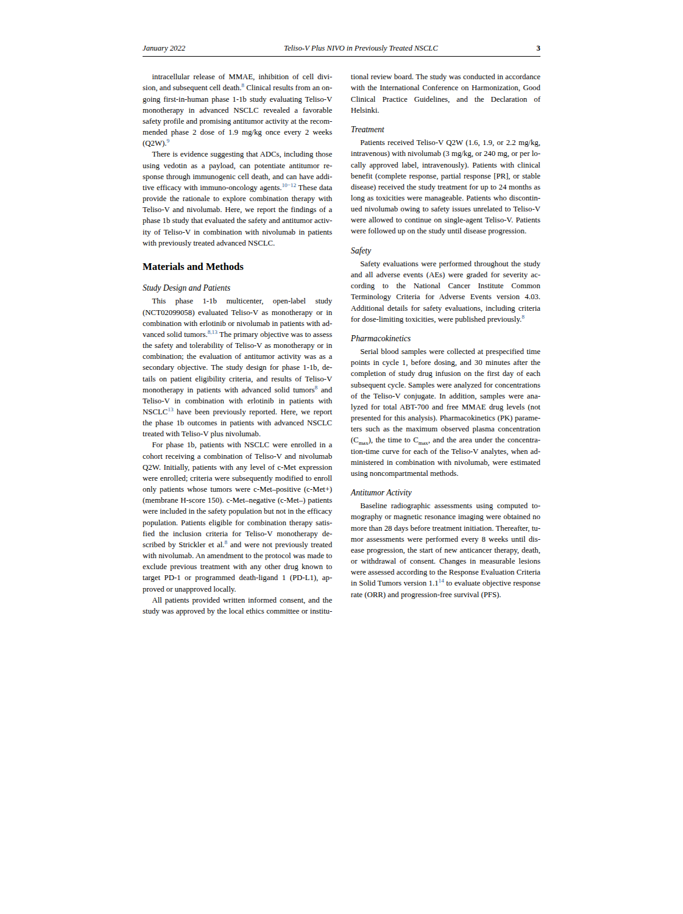January 2022 Teliso-V Plus NIVO in Previously Treated NSCLC 3
intracellular release of MMAE, inhibition of cell division, and subsequent cell death.8 Clinical results from an ongoing first-in-human phase 1-1b study evaluating Teliso-V monotherapy in advanced NSCLC revealed a favorable safety profile and promising antitumor activity at the recommended phase 2 dose of 1.9 mg/kg once every 2 weeks (Q2W).9
There is evidence suggesting that ADCs, including those using vedotin as a payload, can potentiate antitumor response through immunogenic cell death, and can have additive efficacy with immuno-oncology agents.10−12 These data provide the rationale to explore combination therapy with Teliso-V and nivolumab. Here, we report the findings of a phase 1b study that evaluated the safety and antitumor activity of Teliso-V in combination with nivolumab in patients with previously treated advanced NSCLC.
Materials and Methods
Study Design and Patients
This phase 1-1b multicenter, open-label study (NCT02099058) evaluated Teliso-V as monotherapy or in combination with erlotinib or nivolumab in patients with advanced solid tumors.8,13 The primary objective was to assess the safety and tolerability of Teliso-V as monotherapy or in combination; the evaluation of antitumor activity was as a secondary objective. The study design for phase 1-1b, details on patient eligibility criteria, and results of Teliso-V monotherapy in patients with advanced solid tumors8 and Teliso-V in combination with erlotinib in patients with NSCLC13 have been previously reported. Here, we report the phase 1b outcomes in patients with advanced NSCLC treated with Teliso-V plus nivolumab.
For phase 1b, patients with NSCLC were enrolled in a cohort receiving a combination of Teliso-V and nivolumab Q2W. Initially, patients with any level of c-Met expression were enrolled; criteria were subsequently modified to enroll only patients whose tumors were c-Met–positive (c-Met+) (membrane H-score 150). c-Met–negative (c-Met–) patients were included in the safety population but not in the efficacy population. Patients eligible for combination therapy satisfied the inclusion criteria for Teliso-V monotherapy described by Strickler et al.8 and were not previously treated with nivolumab. An amendment to the protocol was made to exclude previous treatment with any other drug known to target PD-1 or programmed death-ligand 1 (PD-L1), approved or unapproved locally.
All patients provided written informed consent, and the study was approved by the local ethics committee or institutional review board. The study was conducted in accordance with the International Conference on Harmonization, Good Clinical Practice Guidelines, and the Declaration of Helsinki.
Treatment
Patients received Teliso-V Q2W (1.6, 1.9, or 2.2 mg/kg, intravenous) with nivolumab (3 mg/kg, or 240 mg, or per locally approved label, intravenously). Patients with clinical benefit (complete response, partial response [PR], or stable disease) received the study treatment for up to 24 months as long as toxicities were manageable. Patients who discontinued nivolumab owing to safety issues unrelated to Teliso-V were allowed to continue on single-agent Teliso-V. Patients were followed up on the study until disease progression.
Safety
Safety evaluations were performed throughout the study and all adverse events (AEs) were graded for severity according to the National Cancer Institute Common Terminology Criteria for Adverse Events version 4.03. Additional details for safety evaluations, including criteria for dose-limiting toxicities, were published previously.8
Pharmacokinetics
Serial blood samples were collected at prespecified time points in cycle 1, before dosing, and 30 minutes after the completion of study drug infusion on the first day of each subsequent cycle. Samples were analyzed for concentrations of the Teliso-V conjugate. In addition, samples were analyzed for total ABT-700 and free MMAE drug levels (not presented for this analysis). Pharmacokinetics (PK) parameters such as the maximum observed plasma concentration (Cmax), the time to Cmax, and the area under the concentration-time curve for each of the Teliso-V analytes, when administered in combination with nivolumab, were estimated using noncompartmental methods.
Antitumor Activity
Baseline radiographic assessments using computed tomography or magnetic resonance imaging were obtained no more than 28 days before treatment initiation. Thereafter, tumor assessments were performed every 8 weeks until disease progression, the start of new anticancer therapy, death, or withdrawal of consent. Changes in measurable lesions were assessed according to the Response Evaluation Criteria in Solid Tumors version 1.114 to evaluate objective response rate (ORR) and progression-free survival (PFS).